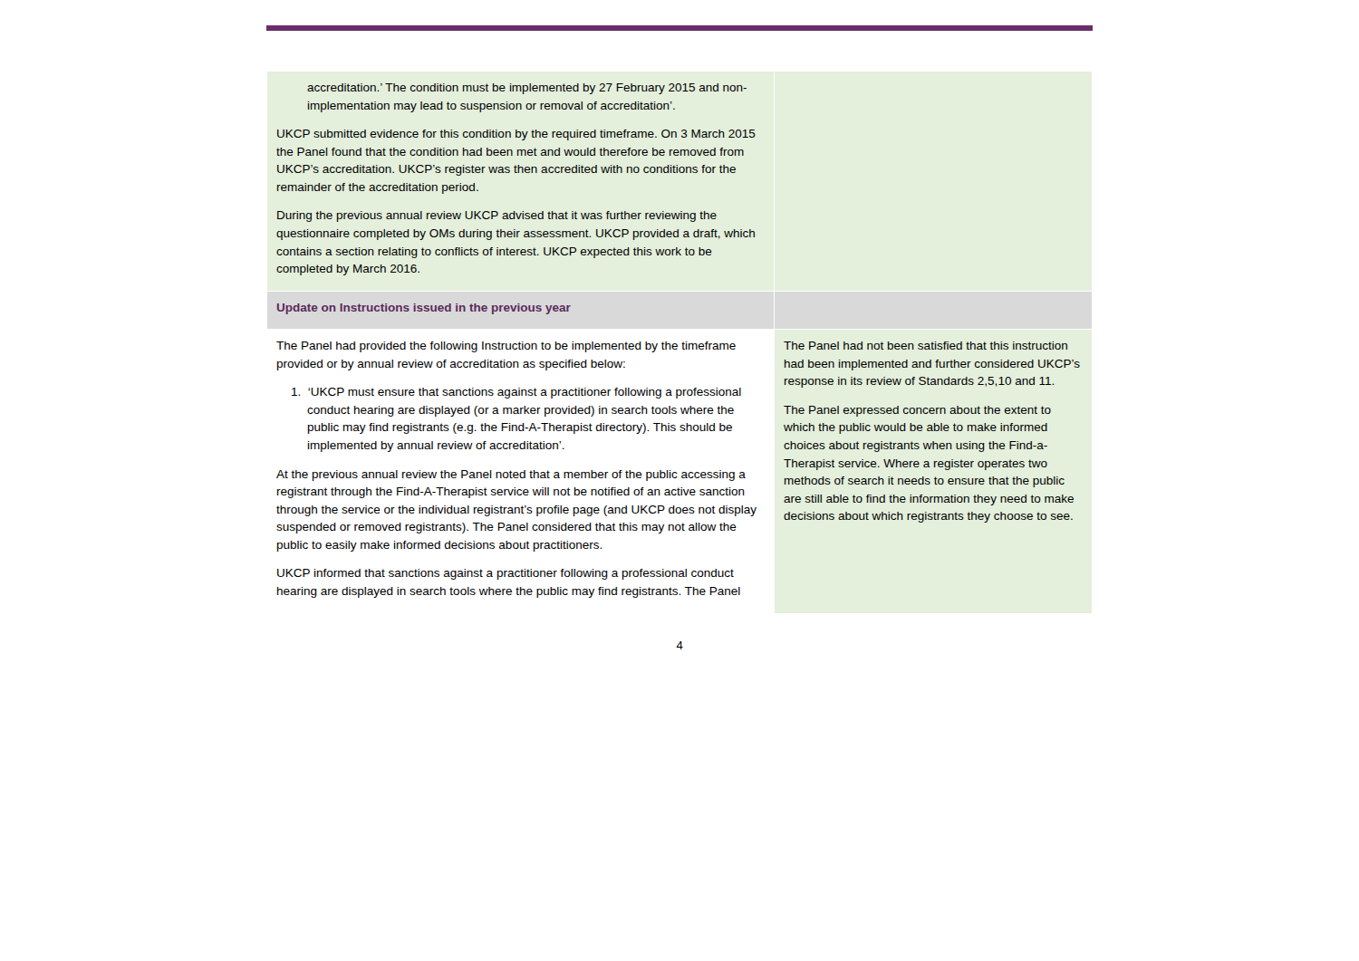| accreditation.’ The condition must be implemented by 27 February 2015 and non-implementation may lead to suspension or removal of accreditation’. UKCP submitted evidence for this condition by the required timeframe. On 3 March 2015 the Panel found that the condition had been met and would therefore be removed from UKCP’s accreditation. UKCP’s register was then accredited with no conditions for the remainder of the accreditation period. During the previous annual review UKCP advised that it was further reviewing the questionnaire completed by OMs during their assessment. UKCP provided a draft, which contains a section relating to conflicts of interest. UKCP expected this work to be completed by March 2016. | |
| Update on Instructions issued in the previous year | |
| The Panel had provided the following Instruction to be implemented by the timeframe provided or by annual review of accreditation as specified below: 1. ‘UKCP must ensure that sanctions against a practitioner following a professional conduct hearing are displayed (or a marker provided) in search tools where the public may find registrants (e.g. the Find-A-Therapist directory). This should be implemented by annual review of accreditation’. At the previous annual review the Panel noted that a member of the public accessing a registrant through the Find-A-Therapist service will not be notified of an active sanction through the service or the individual registrant’s profile page (and UKCP does not display suspended or removed registrants). The Panel considered that this may not allow the public to easily make informed decisions about practitioners. UKCP informed that sanctions against a practitioner following a professional conduct hearing are displayed in search tools where the public may find registrants. The Panel | The Panel had not been satisfied that this instruction had been implemented and further considered UKCP’s response in its review of Standards 2,5,10 and 11. The Panel expressed concern about the extent to which the public would be able to make informed choices about registrants when using the Find-a-Therapist service. Where a register operates two methods of search it needs to ensure that the public are still able to find the information they need to make decisions about which registrants they choose to see. |
4